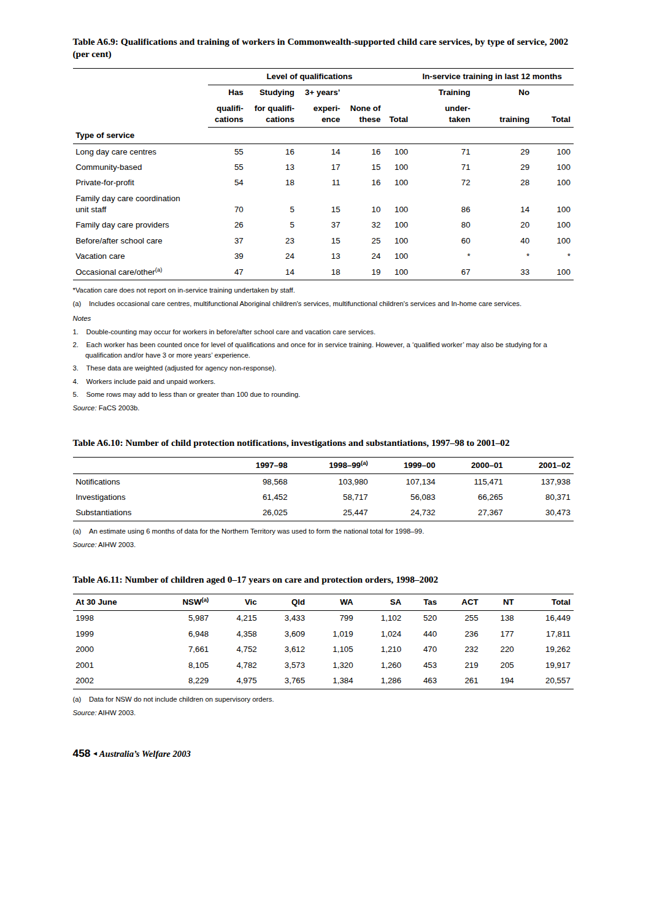Table A6.9: Qualifications and training of workers in Commonwealth-supported child care services, by type of service, 2002 (per cent)
| | Level of qualifications | In-service training in last 12 months |
| --- | --- | --- |
| Has | Studying | 3+ years’ | | | Training | No | |
| qualifi- cations | for qualifi- cations | experi- ence | None of these | Total | under- taken | training | Total |
| Type of service | |
| Long day care centres | 55 | 16 | 14 | 16 | 100 | 71 | 29 | 100 |
| Community-based | 55 | 13 | 17 | 15 | 100 | 71 | 29 | 100 |
| Private-for-profit | 54 | 18 | 11 | 16 | 100 | 72 | 28 | 100 |
| Family day care coordination unit staff | 70 | 5 | 15 | 10 | 100 | 86 | 14 | 100 |
| Family day care providers | 26 | 5 | 37 | 32 | 100 | 80 | 20 | 100 |
| Before/after school care | 37 | 23 | 15 | 25 | 100 | 60 | 40 | 100 |
| Vacation care | 39 | 24 | 13 | 24 | 100 | * | * | * |
| Occasional care/other (a) | 47 | 14 | 18 | 19 | 100 | 67 | 33 | 100 |
*Vacation care does not report on in-service training undertaken by staff.
(a) Includes occasional care centres, multifunctional Aboriginal children's services, multifunctional children's services and In-home care services.
Notes
1. Double-counting may occur for workers in before/after school care and vacation care services.
2. Each worker has been counted once for level of qualifications and once for in service training. However, a ‘qualified worker’ may also be studying for a qualification and/or have 3 or more years’ experience.
3. These data are weighted (adjusted for agency non-response).
4. Workers include paid and unpaid workers.
5. Some rows may add to less than or greater than 100 due to rounding.
Source: FaCS 2003b.
Table A6.10: Number of child protection notifications, investigations and substantiations, 1997–98 to 2001–02
| | 1997–98 | 1998–99 (a) | 1999–00 | 2000–01 | 2001–02 |
| --- | --- | --- | --- | --- | --- |
| Notifications | 98,568 | 103,980 | 107,134 | 115,471 | 137,938 |
| Investigations | 61,452 | 58,717 | 56,083 | 66,265 | 80,371 |
| Substantiations | 26,025 | 25,447 | 24,732 | 27,367 | 30,473 |
(a) An estimate using 6 months of data for the Northern Territory was used to form the national total for 1998–99.
Source: AIHW 2003.
Table A6.11: Number of children aged 0–17 years on care and protection orders, 1998–2002
| At 30 June | NSW (a) | Vic | Qld | WA | SA | Tas | ACT | NT | Total |
| --- | --- | --- | --- | --- | --- | --- | --- | --- | --- |
| 1998 | 5,987 | 4,215 | 3,433 | 799 | 1,102 | 520 | 255 | 138 | 16,449 |
| 1999 | 6,948 | 4,358 | 3,609 | 1,019 | 1,024 | 440 | 236 | 177 | 17,811 |
| 2000 | 7,661 | 4,752 | 3,612 | 1,105 | 1,210 | 470 | 232 | 220 | 19,262 |
| 2001 | 8,105 | 4,782 | 3,573 | 1,320 | 1,260 | 453 | 219 | 205 | 19,917 |
| 2002 | 8,229 | 4,975 | 3,765 | 1,384 | 1,286 | 463 | 261 | 194 | 20,557 |
(a) Data for NSW do not include children on supervisory orders.
Source: AIHW 2003.
458◂Australia’s Welfare 2003